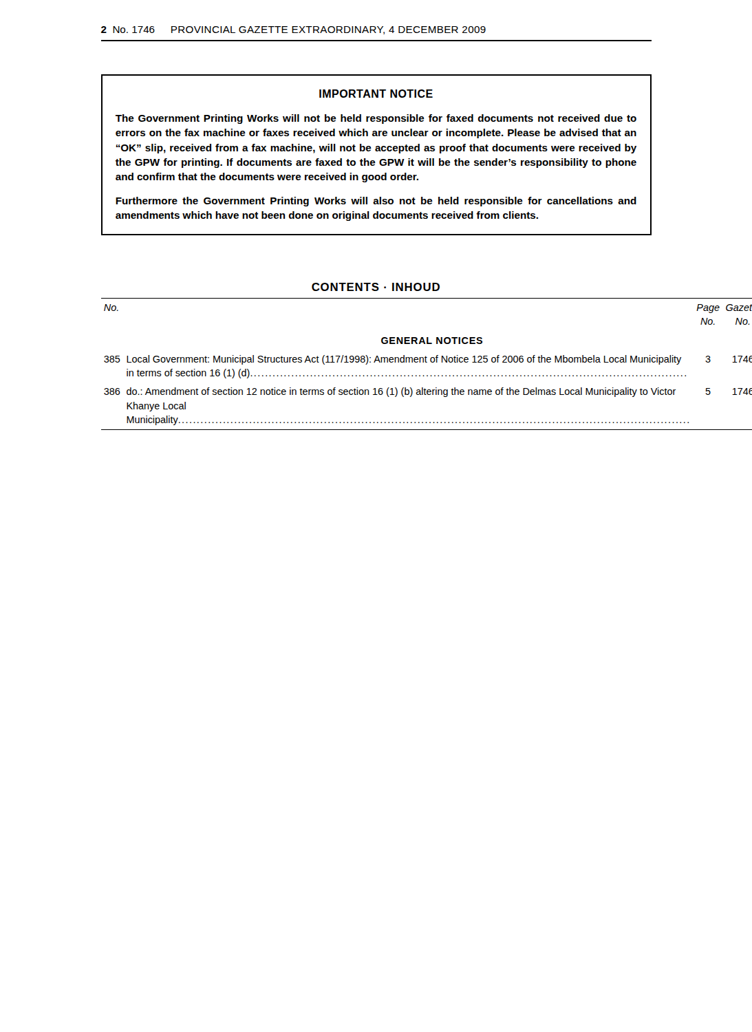2 No. 1746 PROVINCIAL GAZETTE EXTRAORDINARY, 4 DECEMBER 2009
IMPORTANT NOTICE
The Government Printing Works will not be held responsible for faxed documents not received due to errors on the fax machine or faxes received which are unclear or incomplete. Please be advised that an “OK” slip, received from a fax machine, will not be accepted as proof that documents were received by the GPW for printing. If documents are faxed to the GPW it will be the sender’s responsibility to phone and confirm that the documents were received in good order.
Furthermore the Government Printing Works will also not be held responsible for cancellations and amendments which have not been done on original documents received from clients.
CONTENTS · INHOUD
| No. | | Page No. | Gazette No. |
| --- | --- | --- | --- |
| GENERAL NOTICES |
| 385 | Local Government: Municipal Structures Act (117/1998): Amendment of Notice 125 of 2006 of the Mbombela Local Municipality in terms of section 16 (1) (d) ..................................................................................................................... | 3 | 1746 |
| 386 | do.: Amendment of section 12 notice in terms of section 16 (1) (b) altering the name of the Delmas Local Municipality to Victor Khanye Local Municipality ......................................................................................................................................... | 5 | 1746 |